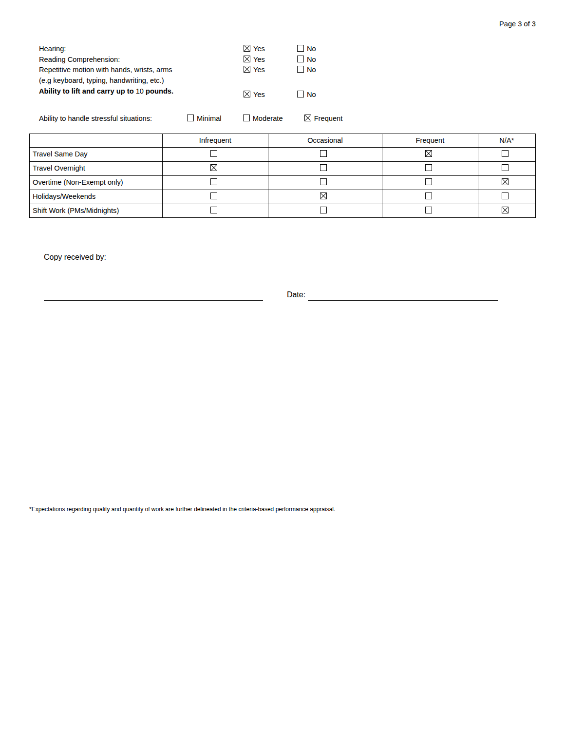Page 3 of 3
| Hearing: | Yes | No |
| Reading Comprehension: | Yes | No |
| Repetitive motion with hands, wrists, arms | Yes | No |
| (e.g keyboard, typing, handwriting, etc.) | | |
| Ability to lift and carry up to 10 pounds. | Yes | No |
Ability to handle stressful situations: Minimal Moderate Frequent
| | Infrequent | Occasional | Frequent | N/A* |
| --- | --- | --- | --- | --- |
| Travel Same Day | | | | |
| Travel Overnight | | | | |
| Overtime (Non-Exempt only) | | | | |
| Holidays/Weekends | | | | |
| Shift Work (PMs/Midnights) | | | | |
Copy received by:
Date:
*Expectations regarding quality and quantity of work are further delineated in the criteria-based performance appraisal.